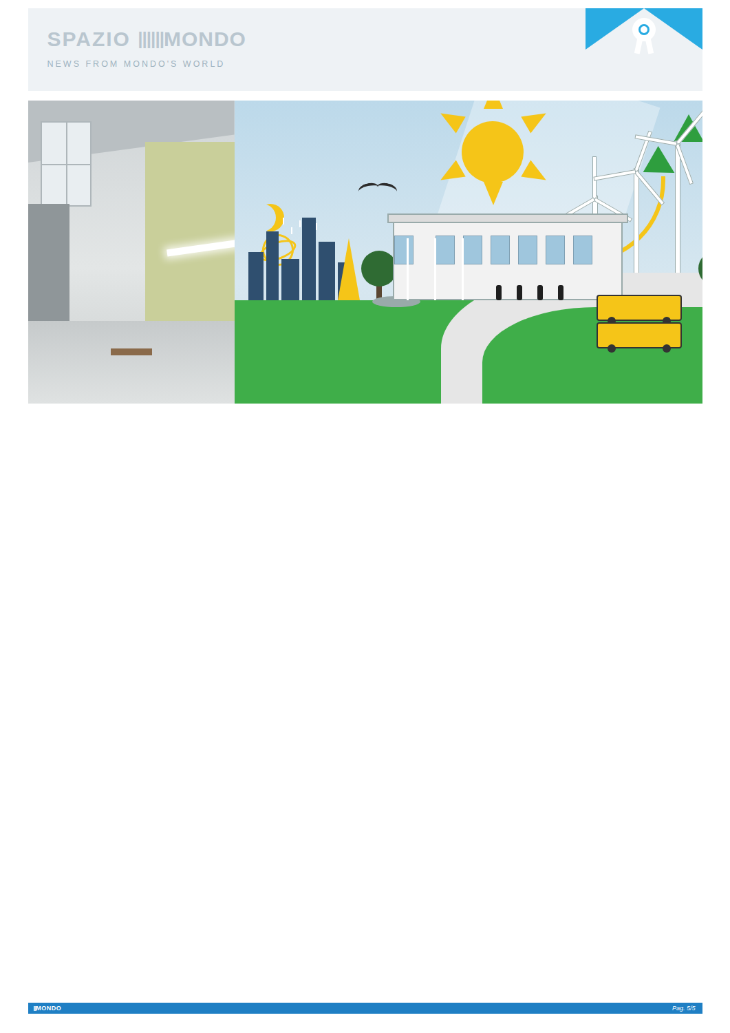SPAZIO ||||||MONDO
NEWS FROM MONDO'S WORLD
|||MONDO
Pag. 5/5